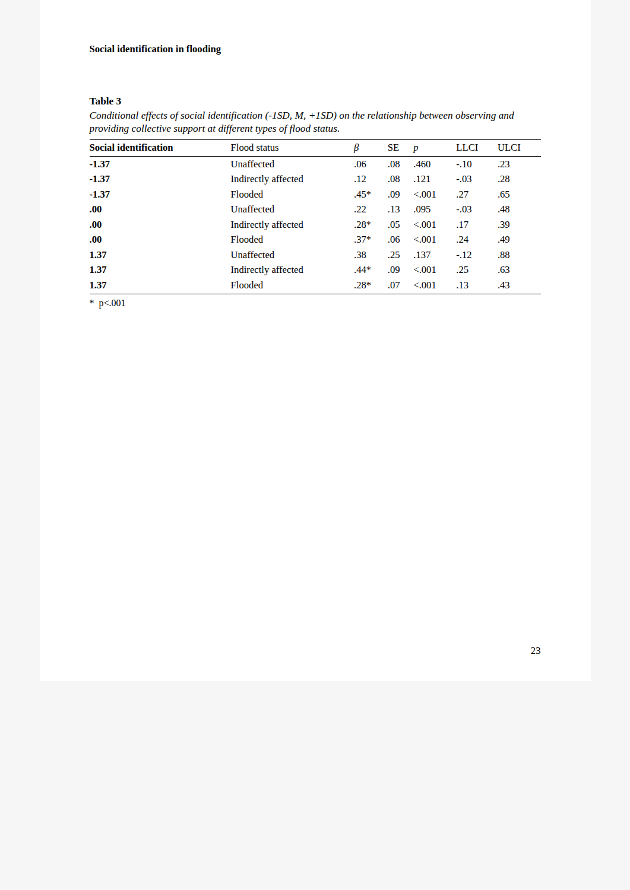Social identification in flooding
Table 3
Conditional effects of social identification (-1SD, M, +1SD) on the relationship between observing and providing collective support at different types of flood status.
| Social identification | Flood status | β | SE | p | LLCI | ULCI |
| --- | --- | --- | --- | --- | --- | --- |
| -1.37 | Unaffected | .06 | .08 | .460 | -.10 | .23 |
| -1.37 | Indirectly affected | .12 | .08 | .121 | -.03 | .28 |
| -1.37 | Flooded | .45* | .09 | <.001 | .27 | .65 |
| .00 | Unaffected | .22 | .13 | .095 | -.03 | .48 |
| .00 | Indirectly affected | .28* | .05 | <.001 | .17 | .39 |
| .00 | Flooded | .37* | .06 | <.001 | .24 | .49 |
| 1.37 | Unaffected | .38 | .25 | .137 | -.12 | .88 |
| 1.37 | Indirectly affected | .44* | .09 | <.001 | .25 | .63 |
| 1.37 | Flooded | .28* | .07 | <.001 | .13 | .43 |
* p<.001
23